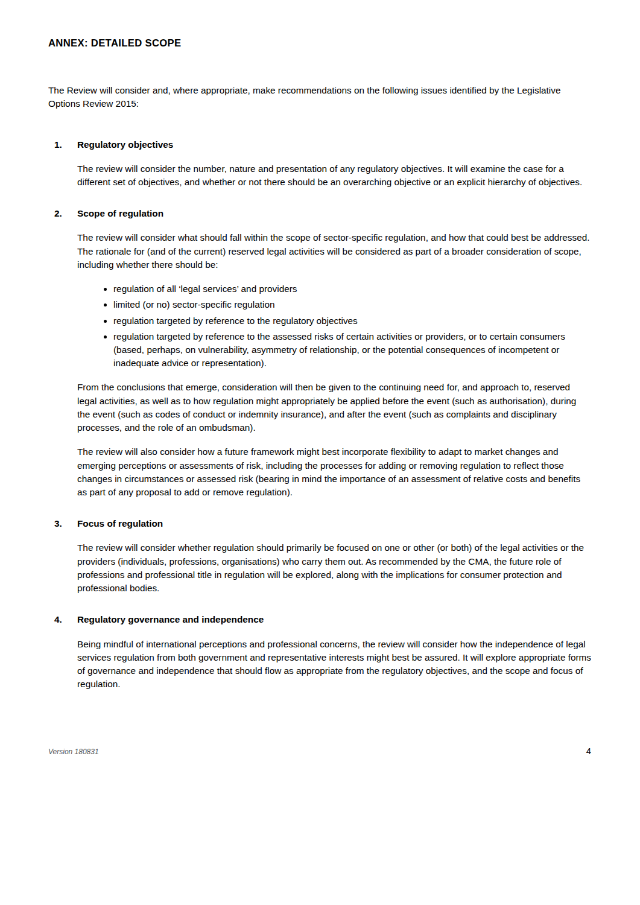ANNEX: DETAILED SCOPE
The Review will consider and, where appropriate, make recommendations on the following issues identified by the Legislative Options Review 2015:
Regulatory objectives
The review will consider the number, nature and presentation of any regulatory objectives. It will examine the case for a different set of objectives, and whether or not there should be an overarching objective or an explicit hierarchy of objectives.
Scope of regulation
The review will consider what should fall within the scope of sector-specific regulation, and how that could best be addressed. The rationale for (and of the current) reserved legal activities will be considered as part of a broader consideration of scope, including whether there should be:
regulation of all ‘legal services’ and providers
limited (or no) sector-specific regulation
regulation targeted by reference to the regulatory objectives
regulation targeted by reference to the assessed risks of certain activities or providers, or to certain consumers (based, perhaps, on vulnerability, asymmetry of relationship, or the potential consequences of incompetent or inadequate advice or representation).
From the conclusions that emerge, consideration will then be given to the continuing need for, and approach to, reserved legal activities, as well as to how regulation might appropriately be applied before the event (such as authorisation), during the event (such as codes of conduct or indemnity insurance), and after the event (such as complaints and disciplinary processes, and the role of an ombudsman).
The review will also consider how a future framework might best incorporate flexibility to adapt to market changes and emerging perceptions or assessments of risk, including the processes for adding or removing regulation to reflect those changes in circumstances or assessed risk (bearing in mind the importance of an assessment of relative costs and benefits as part of any proposal to add or remove regulation).
Focus of regulation
The review will consider whether regulation should primarily be focused on one or other (or both) of the legal activities or the providers (individuals, professions, organisations) who carry them out. As recommended by the CMA, the future role of professions and professional title in regulation will be explored, along with the implications for consumer protection and professional bodies.
Regulatory governance and independence
Being mindful of international perceptions and professional concerns, the review will consider how the independence of legal services regulation from both government and representative interests might best be assured. It will explore appropriate forms of governance and independence that should flow as appropriate from the regulatory objectives, and the scope and focus of regulation.
Version 180831 4